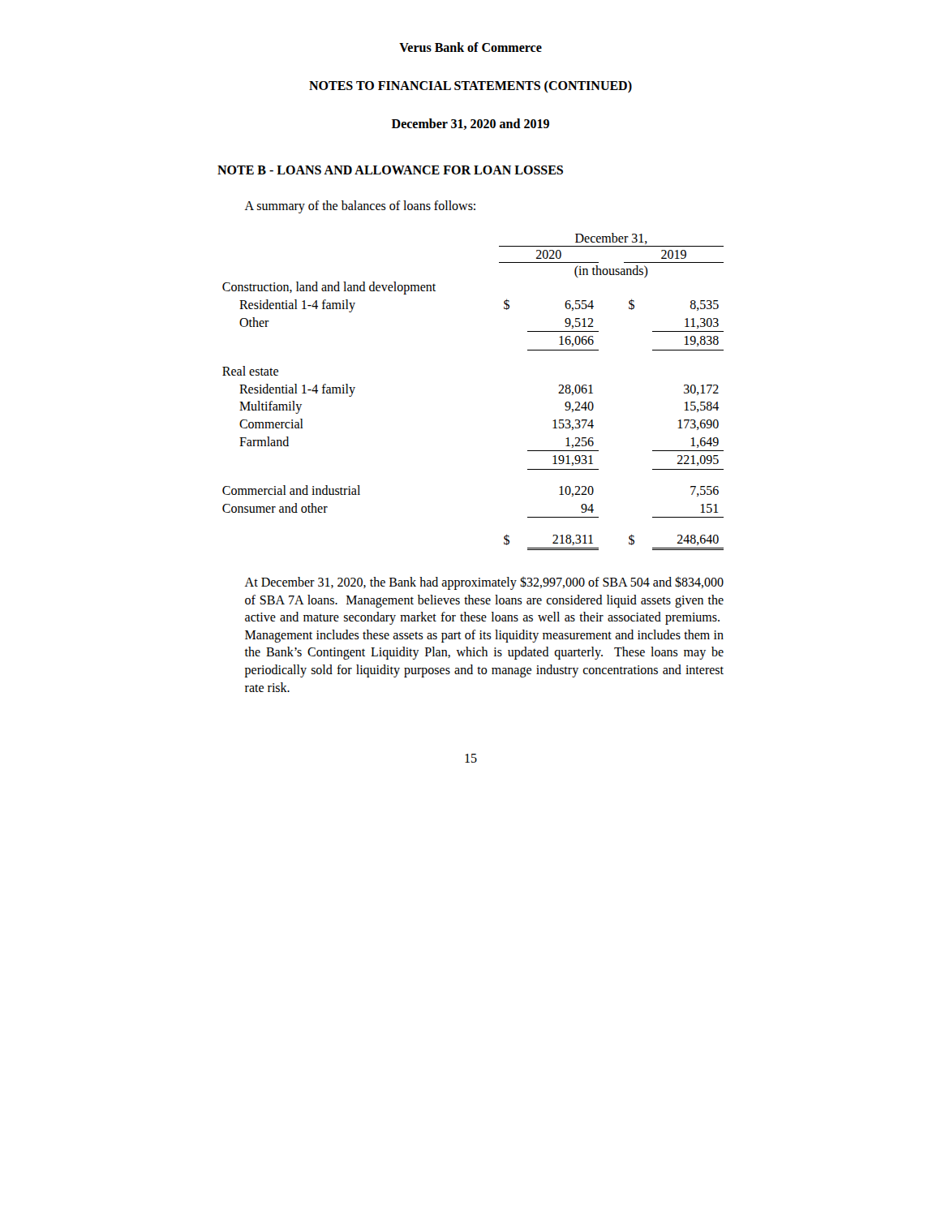Verus Bank of Commerce
NOTES TO FINANCIAL STATEMENTS (CONTINUED)
December 31, 2020 and 2019
NOTE B - LOANS AND ALLOWANCE FOR LOAN LOSSES
A summary of the balances of loans follows:
| | | December 31, |
| | | 2020 | | 2019 |
| | | (in thousands) |
| Construction, land and land development | | | | | | |
| Residential 1-4 family | | $ | 6,554 | | $ | 8,535 |
| Other | | | 9,512 | | | 11,303 |
| | | | 16,066 | | | 19,838 |
| Real estate | | | | | | |
| Residential 1-4 family | | | 28,061 | | | 30,172 |
| Multifamily | | | 9,240 | | | 15,584 |
| Commercial | | | 153,374 | | | 173,690 |
| Farmland | | | 1,256 | | | 1,649 |
| | | | 191,931 | | | 221,095 |
| Commercial and industrial | | | 10,220 | | | 7,556 |
| Consumer and other | | | 94 | | | 151 |
| | | $ | 218,311 | | $ | 248,640 |
At December 31, 2020, the Bank had approximately $32,997,000 of SBA 504 and $834,000 of SBA 7A loans. Management believes these loans are considered liquid assets given the active and mature secondary market for these loans as well as their associated premiums. Management includes these assets as part of its liquidity measurement and includes them in the Bank’s Contingent Liquidity Plan, which is updated quarterly. These loans may be periodically sold for liquidity purposes and to manage industry concentrations and interest rate risk.
15